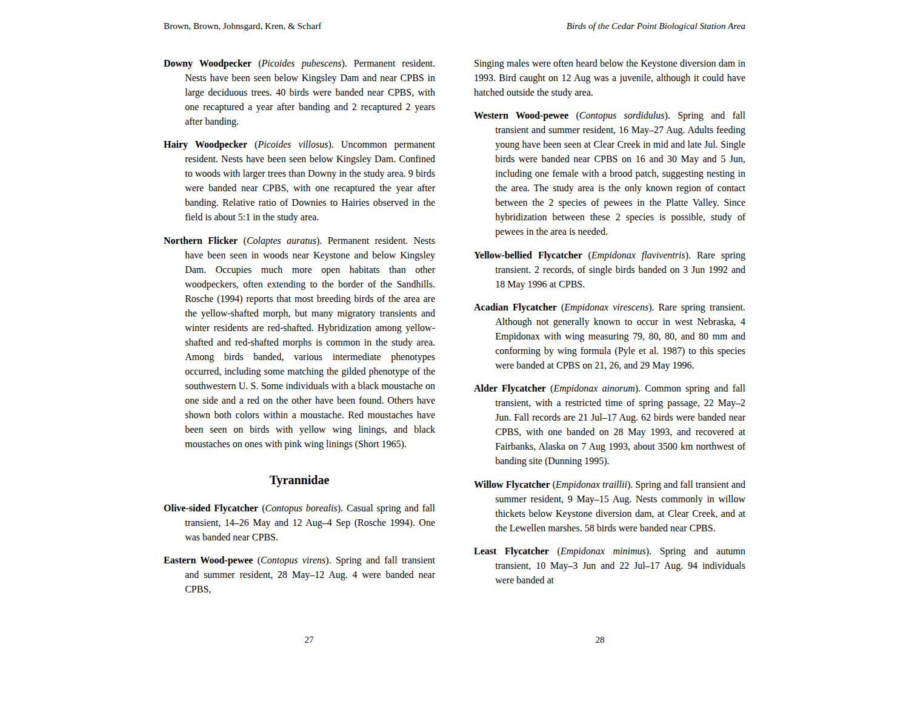Brown, Brown, Johnsgard, Kren, & Scharf
Birds of the Cedar Point Biological Station Area
Downy Woodpecker (Picoides pubescens). Permanent resident. Nests have been seen below Kingsley Dam and near CPBS in large deciduous trees. 40 birds were banded near CPBS, with one recaptured a year after banding and 2 recaptured 2 years after banding.
Hairy Woodpecker (Picoides villosus). Uncommon permanent resident. Nests have been seen below Kingsley Dam. Confined to woods with larger trees than Downy in the study area. 9 birds were banded near CPBS, with one recaptured the year after banding. Relative ratio of Downies to Hairies observed in the field is about 5:1 in the study area.
Northern Flicker (Colaptes auratus). Permanent resident. Nests have been seen in woods near Keystone and below Kingsley Dam. Occupies much more open habitats than other woodpeckers, often extending to the border of the Sandhills. Rosche (1994) reports that most breeding birds of the area are the yellow-shafted morph, but many migratory transients and winter residents are red-shafted. Hybridization among yellow-shafted and red-shafted morphs is common in the study area. Among birds banded, various intermediate phenotypes occurred, including some matching the gilded phenotype of the southwestern U. S. Some individuals with a black moustache on one side and a red on the other have been found. Others have shown both colors within a moustache. Red moustaches have been seen on birds with yellow wing linings, and black moustaches on ones with pink wing linings (Short 1965).
Tyrannidae
Olive-sided Flycatcher (Contopus borealis). Casual spring and fall transient, 14–26 May and 12 Aug–4 Sep (Rosche 1994). One was banded near CPBS.
Eastern Wood-pewee (Contopus virens). Spring and fall transient and summer resident, 28 May–12 Aug. 4 were banded near CPBS,
Singing males were often heard below the Keystone diversion dam in 1993. Bird caught on 12 Aug was a juvenile, although it could have hatched outside the study area.
Western Wood-pewee (Contopus sordidulus). Spring and fall transient and summer resident, 16 May–27 Aug. Adults feeding young have been seen at Clear Creek in mid and late Jul. Single birds were banded near CPBS on 16 and 30 May and 5 Jun, including one female with a brood patch, suggesting nesting in the area. The study area is the only known region of contact between the 2 species of pewees in the Platte Valley. Since hybridization between these 2 species is possible, study of pewees in the area is needed.
Yellow-bellied Flycatcher (Empidonax flaviventris). Rare spring transient. 2 records, of single birds banded on 3 Jun 1992 and 18 May 1996 at CPBS.
Acadian Flycatcher (Empidonax virescens). Rare spring transient. Although not generally known to occur in west Nebraska, 4 Empidonax with wing measuring 79, 80, 80, and 80 mm and conforming by wing formula (Pyle et al. 1987) to this species were banded at CPBS on 21, 26, and 29 May 1996.
Alder Flycatcher (Empidonax ainorum). Common spring and fall transient, with a restricted time of spring passage, 22 May–2 Jun. Fall records are 21 Jul–17 Aug. 62 birds were banded near CPBS, with one banded on 28 May 1993, and recovered at Fairbanks, Alaska on 7 Aug 1993, about 3500 km northwest of banding site (Dunning 1995).
Willow Flycatcher (Empidonax traillii). Spring and fall transient and summer resident, 9 May–15 Aug. Nests commonly in willow thickets below Keystone diversion dam, at Clear Creek, and at the Lewellen marshes. 58 birds were banded near CPBS.
Least Flycatcher (Empidonax minimus). Spring and autumn transient, 10 May–3 Jun and 22 Jul–17 Aug. 94 individuals were banded at
27 28